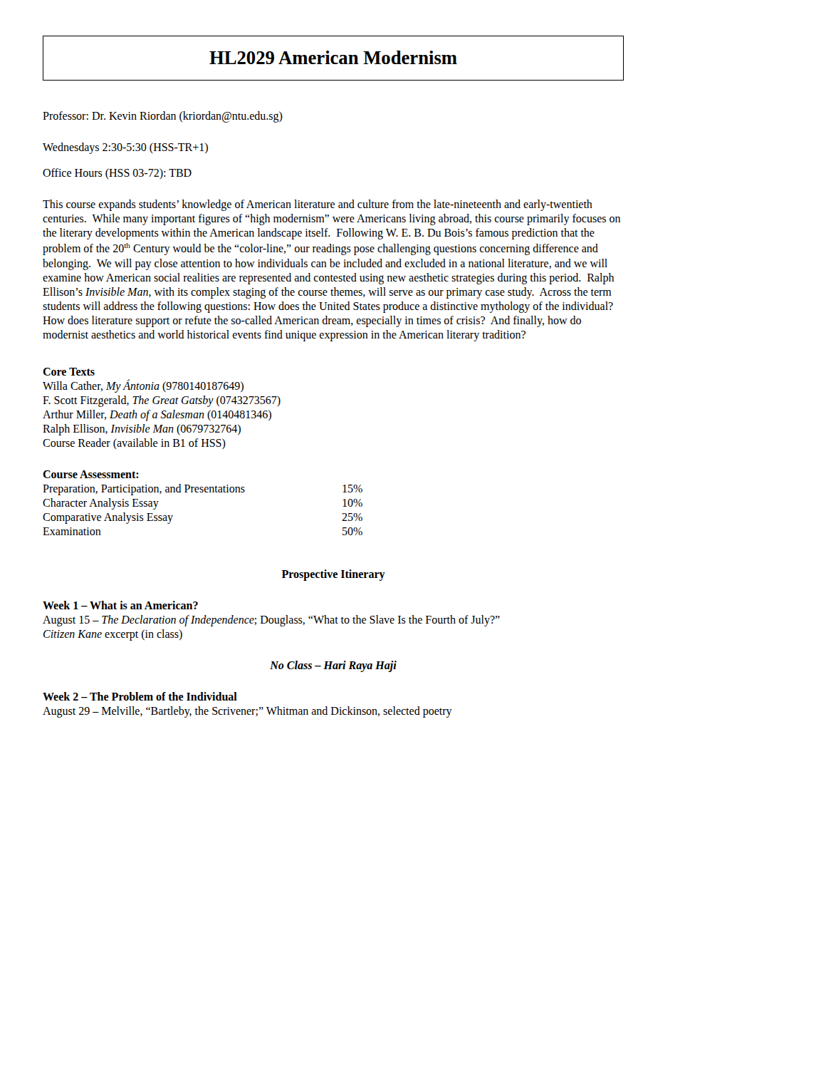HL2029 American Modernism
Professor: Dr. Kevin Riordan (kriordan@ntu.edu.sg)
Wednesdays 2:30-5:30 (HSS-TR+1)
Office Hours (HSS 03-72): TBD
This course expands students’ knowledge of American literature and culture from the late-nineteenth and early-twentieth centuries. While many important figures of “high modernism” were Americans living abroad, this course primarily focuses on the literary developments within the American landscape itself. Following W. E. B. Du Bois’s famous prediction that the problem of the 20th Century would be the “color-line,” our readings pose challenging questions concerning difference and belonging. We will pay close attention to how individuals can be included and excluded in a national literature, and we will examine how American social realities are represented and contested using new aesthetic strategies during this period. Ralph Ellison’s Invisible Man, with its complex staging of the course themes, will serve as our primary case study. Across the term students will address the following questions: How does the United States produce a distinctive mythology of the individual? How does literature support or refute the so-called American dream, especially in times of crisis? And finally, how do modernist aesthetics and world historical events find unique expression in the American literary tradition?
Core Texts
Willa Cather, My Ántonia (9780140187649)
F. Scott Fitzgerald, The Great Gatsby (0743273567)
Arthur Miller, Death of a Salesman (0140481346)
Ralph Ellison, Invisible Man (0679732764)
Course Reader (available in B1 of HSS)
Course Assessment:
| Preparation, Participation, and Presentations | 15% |
| Character Analysis Essay | 10% |
| Comparative Analysis Essay | 25% |
| Examination | 50% |
Prospective Itinerary
Week 1 – What is an American?
August 15 – The Declaration of Independence; Douglass, “What to the Slave Is the Fourth of July?”
Citizen Kane excerpt (in class)
No Class – Hari Raya Haji
Week 2 – The Problem of the Individual
August 29 – Melville, “Bartleby, the Scrivener;” Whitman and Dickinson, selected poetry